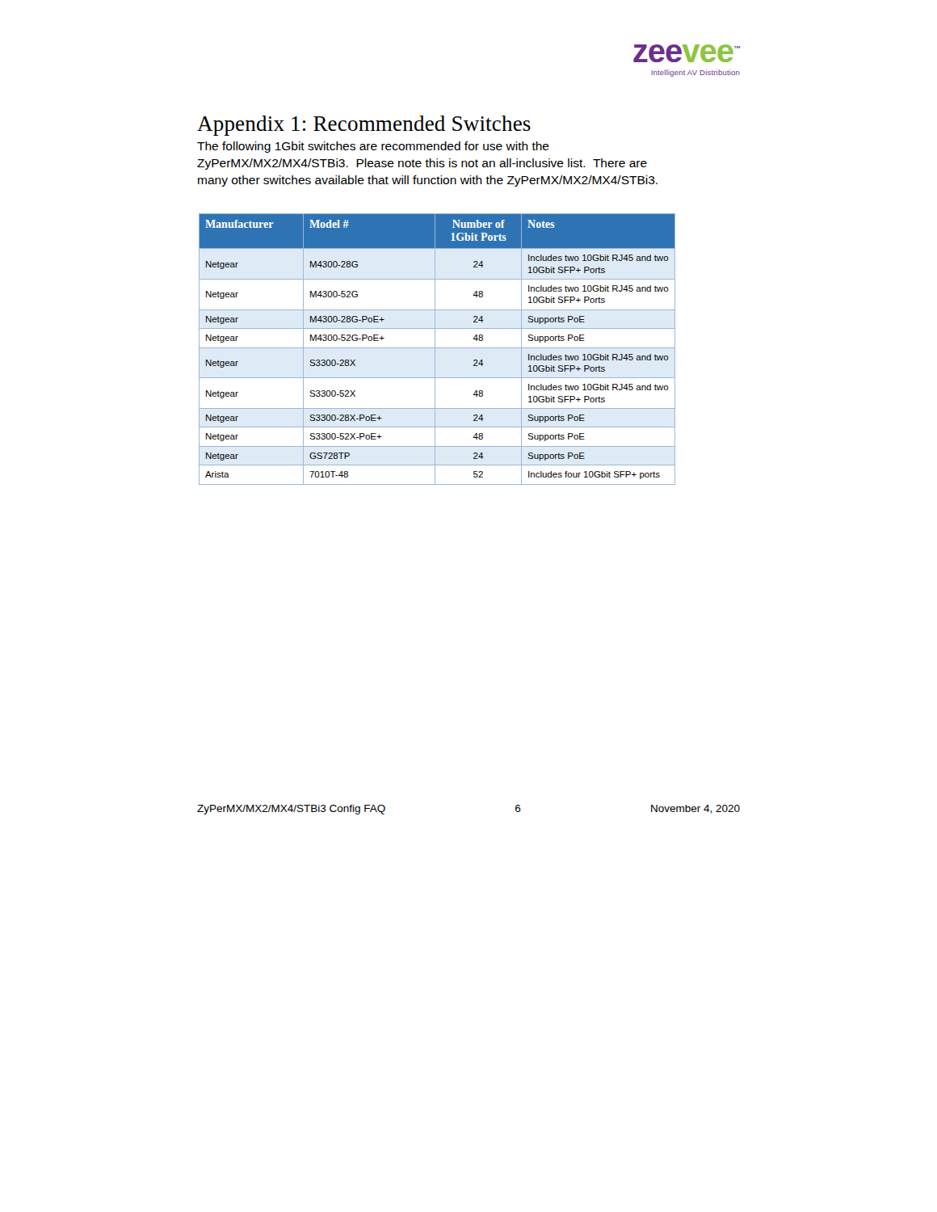zeevee™
Intelligent AV Distribution
Appendix 1: Recommended Switches
The following 1Gbit switches are recommended for use with the ZyPerMX/MX2/MX4/STBi3. Please note this is not an all-inclusive list. There are many other switches available that will function with the ZyPerMX/MX2/MX4/STBi3.
| Manufacturer | Model # | Number of 1Gbit Ports | Notes |
| --- | --- | --- | --- |
| Netgear | M4300-28G | 24 | Includes two 10Gbit RJ45 and two 10Gbit SFP+ Ports |
| Netgear | M4300-52G | 48 | Includes two 10Gbit RJ45 and two 10Gbit SFP+ Ports |
| Netgear | M4300-28G-PoE+ | 24 | Supports PoE |
| Netgear | M4300-52G-PoE+ | 48 | Supports PoE |
| Netgear | S3300-28X | 24 | Includes two 10Gbit RJ45 and two 10Gbit SFP+ Ports |
| Netgear | S3300-52X | 48 | Includes two 10Gbit RJ45 and two 10Gbit SFP+ Ports |
| Netgear | S3300-28X-PoE+ | 24 | Supports PoE |
| Netgear | S3300-52X-PoE+ | 48 | Supports PoE |
| Netgear | GS728TP | 24 | Supports PoE |
| Arista | 7010T-48 | 52 | Includes four 10Gbit SFP+ ports |
ZyPerMX/MX2/MX4/STBi3 Config FAQ
6
November 4, 2020